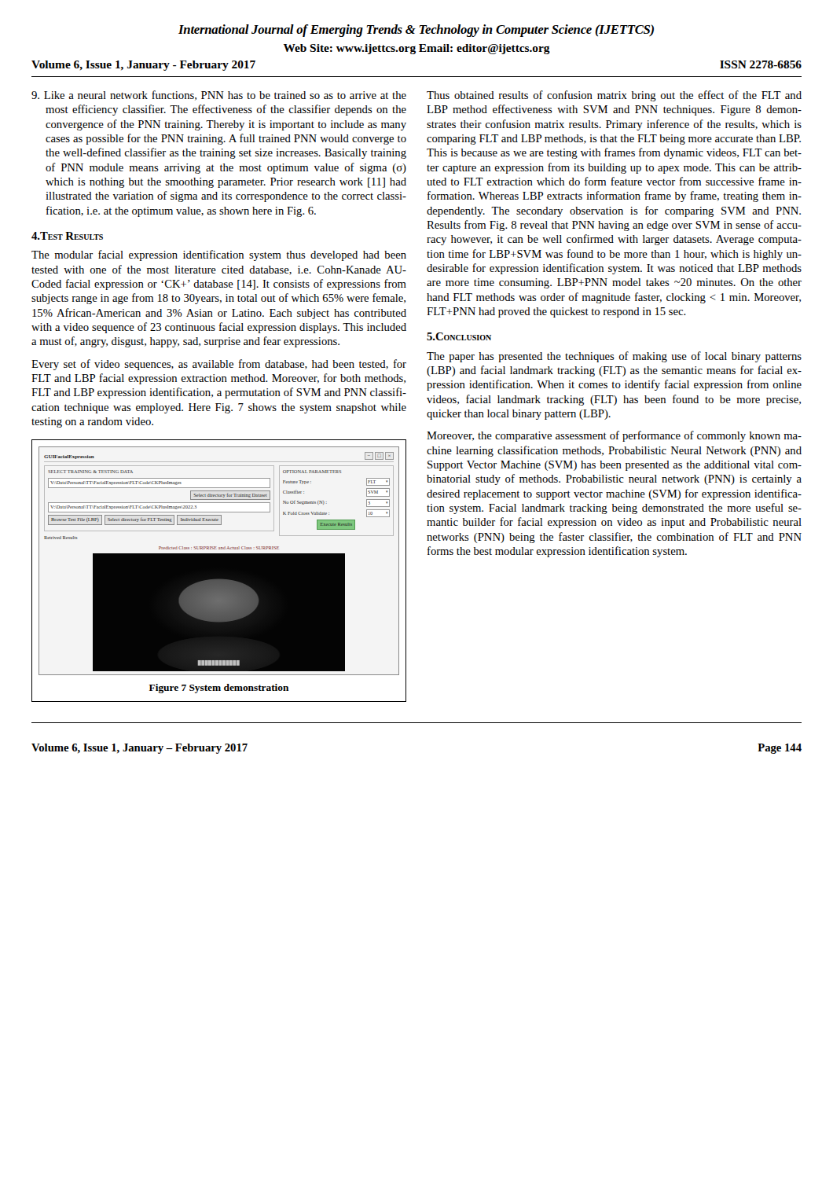International Journal of Emerging Trends & Technology in Computer Science (IJETTCS)
Web Site: www.ijettcs.org Email: editor@ijettcs.org
Volume 6, Issue 1, January - February 2017 ISSN 2278-6856
9. Like a neural network functions, PNN has to be trained so as to arrive at the most efficiency classifier. The effectiveness of the classifier depends on the convergence of the PNN training. Thereby it is important to include as many cases as possible for the PNN training. A full trained PNN would converge to the well-defined classifier as the training set size increases. Basically training of PNN module means arriving at the most optimum value of sigma (σ) which is nothing but the smoothing parameter. Prior research work [11] had illustrated the variation of sigma and its correspondence to the correct classification, i.e. at the optimum value, as shown here in Fig. 6.
4.Test Results
The modular facial expression identification system thus developed had been tested with one of the most literature cited database, i.e. Cohn-Kanade AU-Coded facial expression or ‘CK+’ database [14]. It consists of expressions from subjects range in age from 18 to 30years, in total out of which 65% were female, 15% African-American and 3% Asian or Latino. Each subject has contributed with a video sequence of 23 continuous facial expression displays. This included a must of, angry, disgust, happy, sad, surprise and fear expressions.
Every set of video sequences, as available from database, had been tested, for FLT and LBP facial expression extraction method. Moreover, for both methods, FLT and LBP expression identification, a permutation of SVM and PNN classification technique was employed. Here Fig. 7 shows the system snapshot while testing on a random video.
GUIFacialExpression −□×
SELECT TRAINING & TESTING DATA
V:\Data\Personal\TT\FacialExpression\FLT\Code\CKPlusImages
Select directory for Training Dataset
V:\Data\Personal\TT\FacialExpression\FLT\Code\CKPlusImages\2022.3
Browse Test File (LBP)
Select directory for FLT Testing
Individual Execute
Retrived Results
OPTIONAL PARAMETERS
Feature Type : FLT▾
Classifier : SVM▾
No Of Segments (N) : 3▾
K Fold Cross Validate : 10▾
Execute Results
Predicted Class : SURPRISE and Actual Class : SURPRISE
████████████
Figure 7 System demonstration
Thus obtained results of confusion matrix bring out the effect of the FLT and LBP method effectiveness with SVM and PNN techniques. Figure 8 demonstrates their confusion matrix results. Primary inference of the results, which is comparing FLT and LBP methods, is that the FLT being more accurate than LBP. This is because as we are testing with frames from dynamic videos, FLT can better capture an expression from its building up to apex mode. This can be attributed to FLT extraction which do form feature vector from successive frame information. Whereas LBP extracts information frame by frame, treating them independently. The secondary observation is for comparing SVM and PNN. Results from Fig. 8 reveal that PNN having an edge over SVM in sense of accuracy however, it can be well confirmed with larger datasets. Average computation time for LBP+SVM was found to be more than 1 hour, which is highly undesirable for expression identification system. It was noticed that LBP methods are more time consuming. LBP+PNN model takes ~20 minutes. On the other hand FLT methods was order of magnitude faster, clocking < 1 min. Moreover, FLT+PNN had proved the quickest to respond in 15 sec.
5.Conclusion
The paper has presented the techniques of making use of local binary patterns (LBP) and facial landmark tracking (FLT) as the semantic means for facial expression identification. When it comes to identify facial expression from online videos, facial landmark tracking (FLT) has been found to be more precise, quicker than local binary pattern (LBP).
Moreover, the comparative assessment of performance of commonly known machine learning classification methods, Probabilistic Neural Network (PNN) and Support Vector Machine (SVM) has been presented as the additional vital combinatorial study of methods. Probabilistic neural network (PNN) is certainly a desired replacement to support vector machine (SVM) for expression identification system. Facial landmark tracking being demonstrated the more useful semantic builder for facial expression on video as input and Probabilistic neural networks (PNN) being the faster classifier, the combination of FLT and PNN forms the best modular expression identification system.
Volume 6, Issue 1, January – February 2017 Page 144